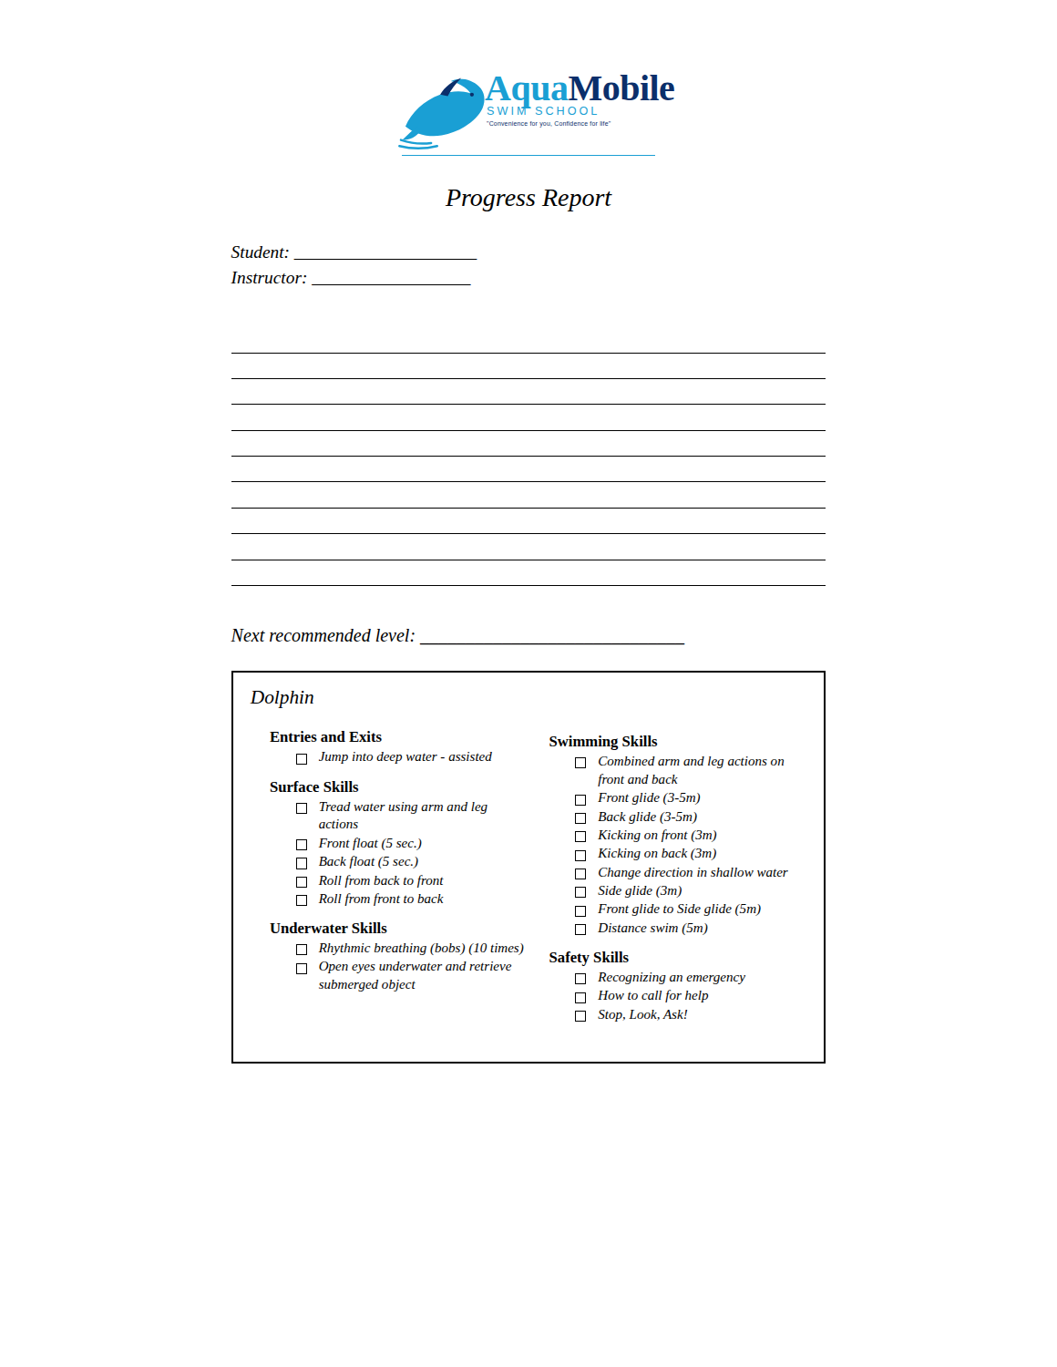Aqua Mobile
SWIM SCHOOL
"Convenience for you, Confidence for life"
Progress Report
Student: _______________________
Instructor: ____________________
Next recommended level: _____________________________
Dolphin
Entries and Exits
Jump into deep water - assisted
Surface Skills
Tread water using arm and leg actions
Front float (5 sec.)
Back float (5 sec.)
Roll from back to front
Roll from front to back
Underwater Skills
Rhythmic breathing (bobs) (10 times)
Open eyes underwater and retrieve submerged object
Swimming Skills
Combined arm and leg actions on front and back
Front glide (3-5m)
Back glide (3-5m)
Kicking on front (3m)
Kicking on back (3m)
Change direction in shallow water
Side glide (3m)
Front glide to Side glide (5m)
Distance swim (5m)
Safety Skills
Recognizing an emergency
How to call for help
Stop, Look, Ask!